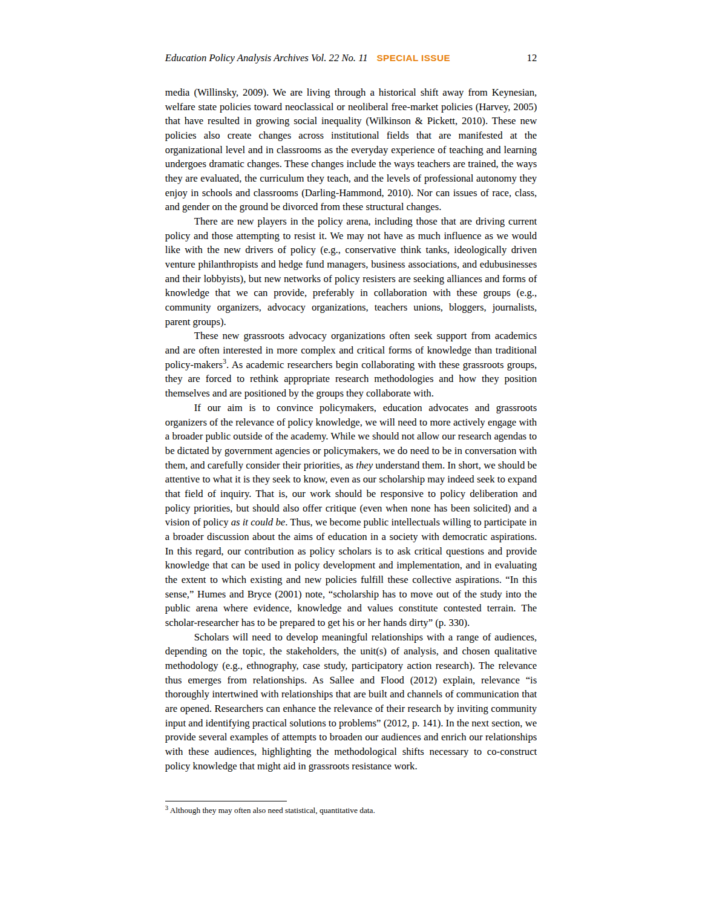Education Policy Analysis Archives Vol. 22 No. 11 SPECIAL ISSUE
12
media (Willinsky, 2009). We are living through a historical shift away from Keynesian, welfare state policies toward neoclassical or neoliberal free-market policies (Harvey, 2005) that have resulted in growing social inequality (Wilkinson & Pickett, 2010). These new policies also create changes across institutional fields that are manifested at the organizational level and in classrooms as the everyday experience of teaching and learning undergoes dramatic changes. These changes include the ways teachers are trained, the ways they are evaluated, the curriculum they teach, and the levels of professional autonomy they enjoy in schools and classrooms (Darling-Hammond, 2010). Nor can issues of race, class, and gender on the ground be divorced from these structural changes.
There are new players in the policy arena, including those that are driving current policy and those attempting to resist it. We may not have as much influence as we would like with the new drivers of policy (e.g., conservative think tanks, ideologically driven venture philanthropists and hedge fund managers, business associations, and edubusinesses and their lobbyists), but new networks of policy resisters are seeking alliances and forms of knowledge that we can provide, preferably in collaboration with these groups (e.g., community organizers, advocacy organizations, teachers unions, bloggers, journalists, parent groups).
These new grassroots advocacy organizations often seek support from academics and are often interested in more complex and critical forms of knowledge than traditional policy-makers3. As academic researchers begin collaborating with these grassroots groups, they are forced to rethink appropriate research methodologies and how they position themselves and are positioned by the groups they collaborate with.
If our aim is to convince policymakers, education advocates and grassroots organizers of the relevance of policy knowledge, we will need to more actively engage with a broader public outside of the academy. While we should not allow our research agendas to be dictated by government agencies or policymakers, we do need to be in conversation with them, and carefully consider their priorities, as they understand them. In short, we should be attentive to what it is they seek to know, even as our scholarship may indeed seek to expand that field of inquiry. That is, our work should be responsive to policy deliberation and policy priorities, but should also offer critique (even when none has been solicited) and a vision of policy as it could be. Thus, we become public intellectuals willing to participate in a broader discussion about the aims of education in a society with democratic aspirations. In this regard, our contribution as policy scholars is to ask critical questions and provide knowledge that can be used in policy development and implementation, and in evaluating the extent to which existing and new policies fulfill these collective aspirations. “In this sense,” Humes and Bryce (2001) note, “scholarship has to move out of the study into the public arena where evidence, knowledge and values constitute contested terrain. The scholar-researcher has to be prepared to get his or her hands dirty” (p. 330).
Scholars will need to develop meaningful relationships with a range of audiences, depending on the topic, the stakeholders, the unit(s) of analysis, and chosen qualitative methodology (e.g., ethnography, case study, participatory action research). The relevance thus emerges from relationships. As Sallee and Flood (2012) explain, relevance “is thoroughly intertwined with relationships that are built and channels of communication that are opened. Researchers can enhance the relevance of their research by inviting community input and identifying practical solutions to problems” (2012, p. 141). In the next section, we provide several examples of attempts to broaden our audiences and enrich our relationships with these audiences, highlighting the methodological shifts necessary to co-construct policy knowledge that might aid in grassroots resistance work.
3 Although they may often also need statistical, quantitative data.